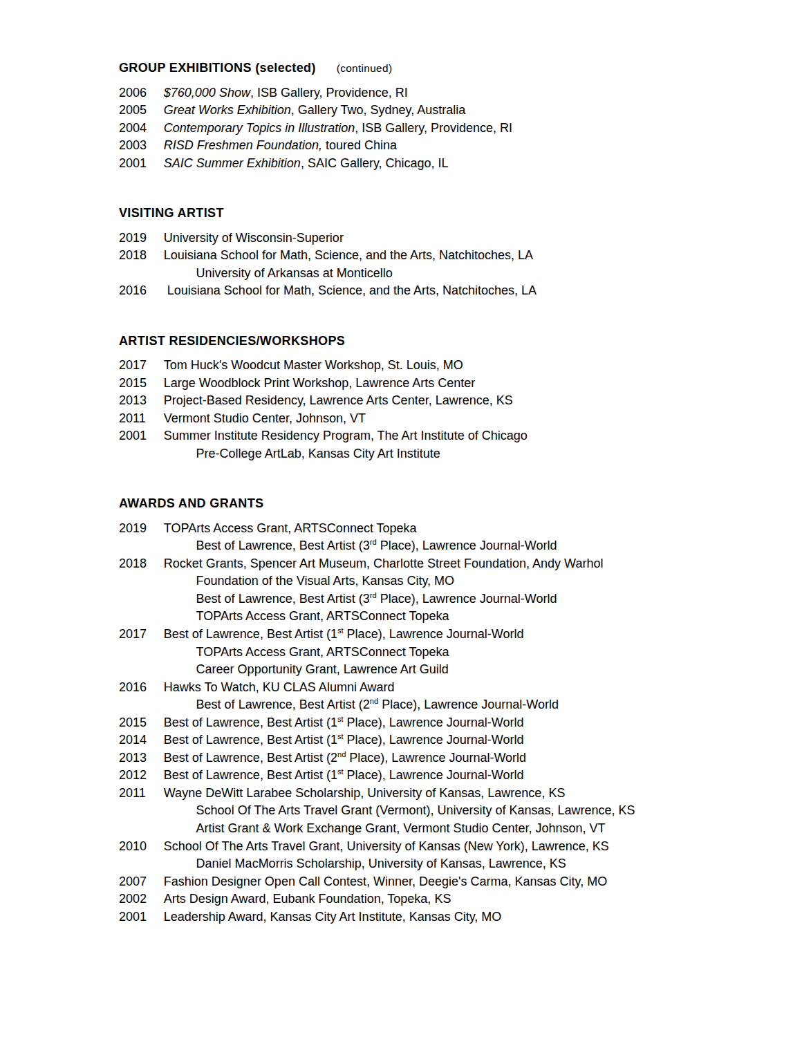GROUP EXHIBITIONS (selected) (continued)
| 2006 | $760,000 Show , ISB Gallery, Providence, RI |
| 2005 | Great Works Exhibition , Gallery Two, Sydney, Australia |
| 2004 | Contemporary Topics in Illustration , ISB Gallery, Providence, RI |
| 2003 | RISD Freshmen Foundation, toured China |
| 2001 | SAIC Summer Exhibition , SAIC Gallery, Chicago, IL |
VISITING ARTIST
| 2019 | University of Wisconsin-Superior |
| 2018 | Louisiana School for Math, Science, and the Arts, Natchitoches, LA University of Arkansas at Monticello |
| 2016 | Louisiana School for Math, Science, and the Arts, Natchitoches, LA |
ARTIST RESIDENCIES/WORKSHOPS
| 2017 | Tom Huck's Woodcut Master Workshop, St. Louis, MO |
| 2015 | Large Woodblock Print Workshop, Lawrence Arts Center |
| 2013 | Project-Based Residency, Lawrence Arts Center, Lawrence, KS |
| 2011 | Vermont Studio Center, Johnson, VT |
| 2001 | Summer Institute Residency Program, The Art Institute of Chicago Pre-College ArtLab, Kansas City Art Institute |
AWARDS AND GRANTS
| 2019 | TOPArts Access Grant, ARTSConnect Topeka Best of Lawrence, Best Artist (3 rd Place), Lawrence Journal-World |
| 2018 | Rocket Grants, Spencer Art Museum, Charlotte Street Foundation, Andy Warhol Foundation of the Visual Arts, Kansas City, MO Best of Lawrence, Best Artist (3 rd Place), Lawrence Journal-World TOPArts Access Grant, ARTSConnect Topeka |
| 2017 | Best of Lawrence, Best Artist (1 st Place), Lawrence Journal-World TOPArts Access Grant, ARTSConnect Topeka Career Opportunity Grant, Lawrence Art Guild |
| 2016 | Hawks To Watch, KU CLAS Alumni Award Best of Lawrence, Best Artist (2 nd Place), Lawrence Journal-World |
| 2015 | Best of Lawrence, Best Artist (1 st Place), Lawrence Journal-World |
| 2014 | Best of Lawrence, Best Artist (1 st Place), Lawrence Journal-World |
| 2013 | Best of Lawrence, Best Artist (2 nd Place), Lawrence Journal-World |
| 2012 | Best of Lawrence, Best Artist (1 st Place), Lawrence Journal-World |
| 2011 | Wayne DeWitt Larabee Scholarship, University of Kansas, Lawrence, KS School Of The Arts Travel Grant (Vermont), University of Kansas, Lawrence, KS Artist Grant & Work Exchange Grant, Vermont Studio Center, Johnson, VT |
| 2010 | School Of The Arts Travel Grant, University of Kansas (New York), Lawrence, KS Daniel MacMorris Scholarship, University of Kansas, Lawrence, KS |
| 2007 | Fashion Designer Open Call Contest, Winner, Deegie's Carma, Kansas City, MO |
| 2002 | Arts Design Award, Eubank Foundation, Topeka, KS |
| 2001 | Leadership Award, Kansas City Art Institute, Kansas City, MO |